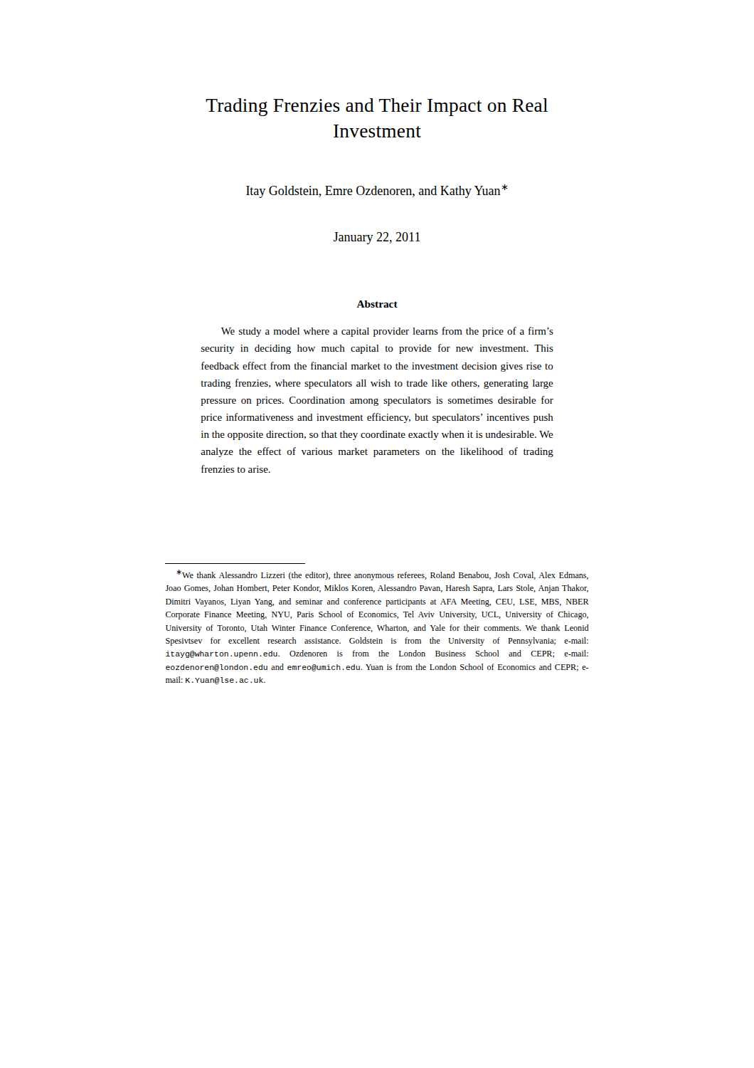Trading Frenzies and Their Impact on Real Investment
Itay Goldstein, Emre Ozdenoren, and Kathy Yuan∗
January 22, 2011
Abstract
We study a model where a capital provider learns from the price of a firm’s security in deciding how much capital to provide for new investment. This feedback effect from the financial market to the investment decision gives rise to trading frenzies, where speculators all wish to trade like others, generating large pressure on prices. Coordination among speculators is sometimes desirable for price informativeness and investment efficiency, but speculators’ incentives push in the opposite direction, so that they coordinate exactly when it is undesirable. We analyze the effect of various market parameters on the likelihood of trading frenzies to arise.
∗We thank Alessandro Lizzeri (the editor), three anonymous referees, Roland Benabou, Josh Coval, Alex Edmans, Joao Gomes, Johan Hombert, Peter Kondor, Miklos Koren, Alessandro Pavan, Haresh Sapra, Lars Stole, Anjan Thakor, Dimitri Vayanos, Liyan Yang, and seminar and conference participants at AFA Meeting, CEU, LSE, MBS, NBER Corporate Finance Meeting, NYU, Paris School of Economics, Tel Aviv University, UCL, University of Chicago, University of Toronto, Utah Winter Finance Conference, Wharton, and Yale for their comments. We thank Leonid Spesivtsev for excellent research assistance. Goldstein is from the University of Pennsylvania; e-mail: itayg@wharton.upenn.edu. Ozdenoren is from the London Business School and CEPR; e-mail: eozdenoren@london.edu and emreo@umich.edu. Yuan is from the London School of Economics and CEPR; e-mail: K.Yuan@lse.ac.uk.